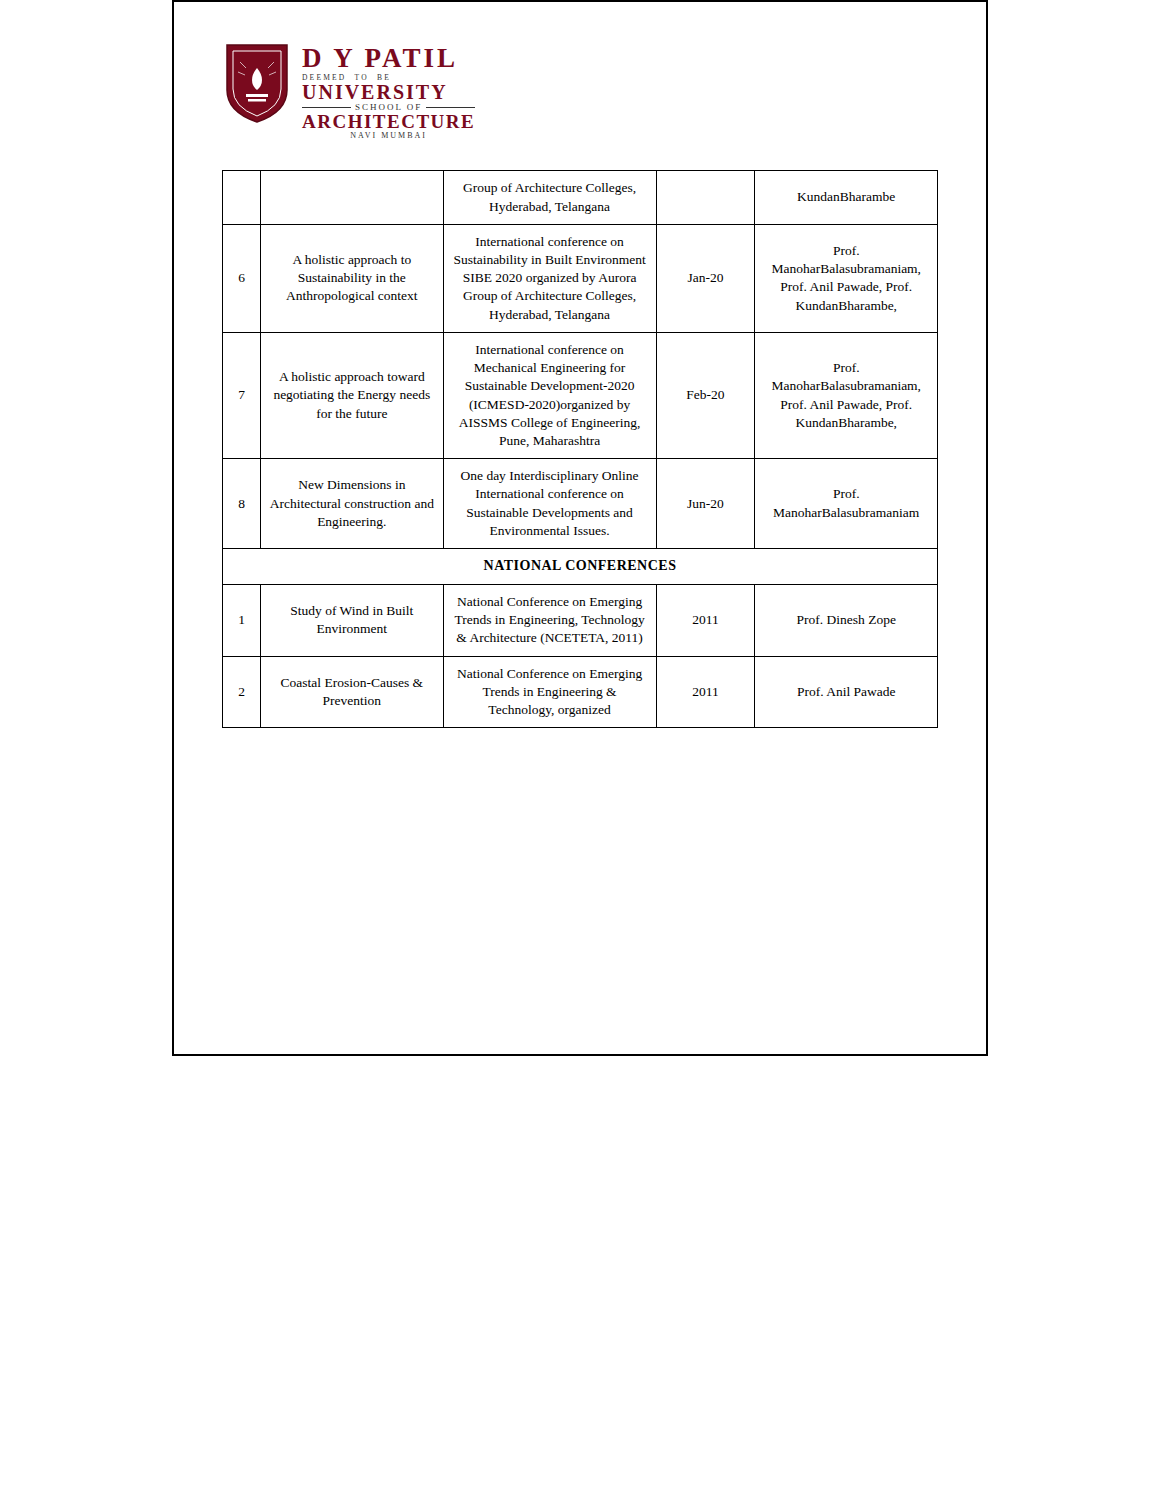D Y PATIL
DEEMED TO BE
UNIVERSITY
SCHOOL OF
ARCHITECTURE
NAVI MUMBAI
| | | Group of Architecture Colleges, Hyderabad, Telangana | | KundanBharambe |
| 6 | A holistic approach to Sustainability in the Anthropological context | International conference on Sustainability in Built Environment SIBE 2020 organized by Aurora Group of Architecture Colleges, Hyderabad, Telangana | Jan-20 | Prof. ManoharBalasubramaniam, Prof. Anil Pawade, Prof. KundanBharambe, |
| 7 | A holistic approach toward negotiating the Energy needs for the future | International conference on Mechanical Engineering for Sustainable Development-2020 (ICMESD-2020)organized by AISSMS College of Engineering, Pune, Maharashtra | Feb-20 | Prof. ManoharBalasubramaniam, Prof. Anil Pawade, Prof. KundanBharambe, |
| 8 | New Dimensions in Architectural construction and Engineering. | One day Interdisciplinary Online International conference on Sustainable Developments and Environmental Issues. | Jun-20 | Prof. ManoharBalasubramaniam |
| NATIONAL CONFERENCES |
| 1 | Study of Wind in Built Environment | National Conference on Emerging Trends in Engineering, Technology & Architecture (NCETETA, 2011) | 2011 | Prof. Dinesh Zope |
| 2 | Coastal Erosion-Causes & Prevention | National Conference on Emerging Trends in Engineering & Technology, organized | 2011 | Prof. Anil Pawade |